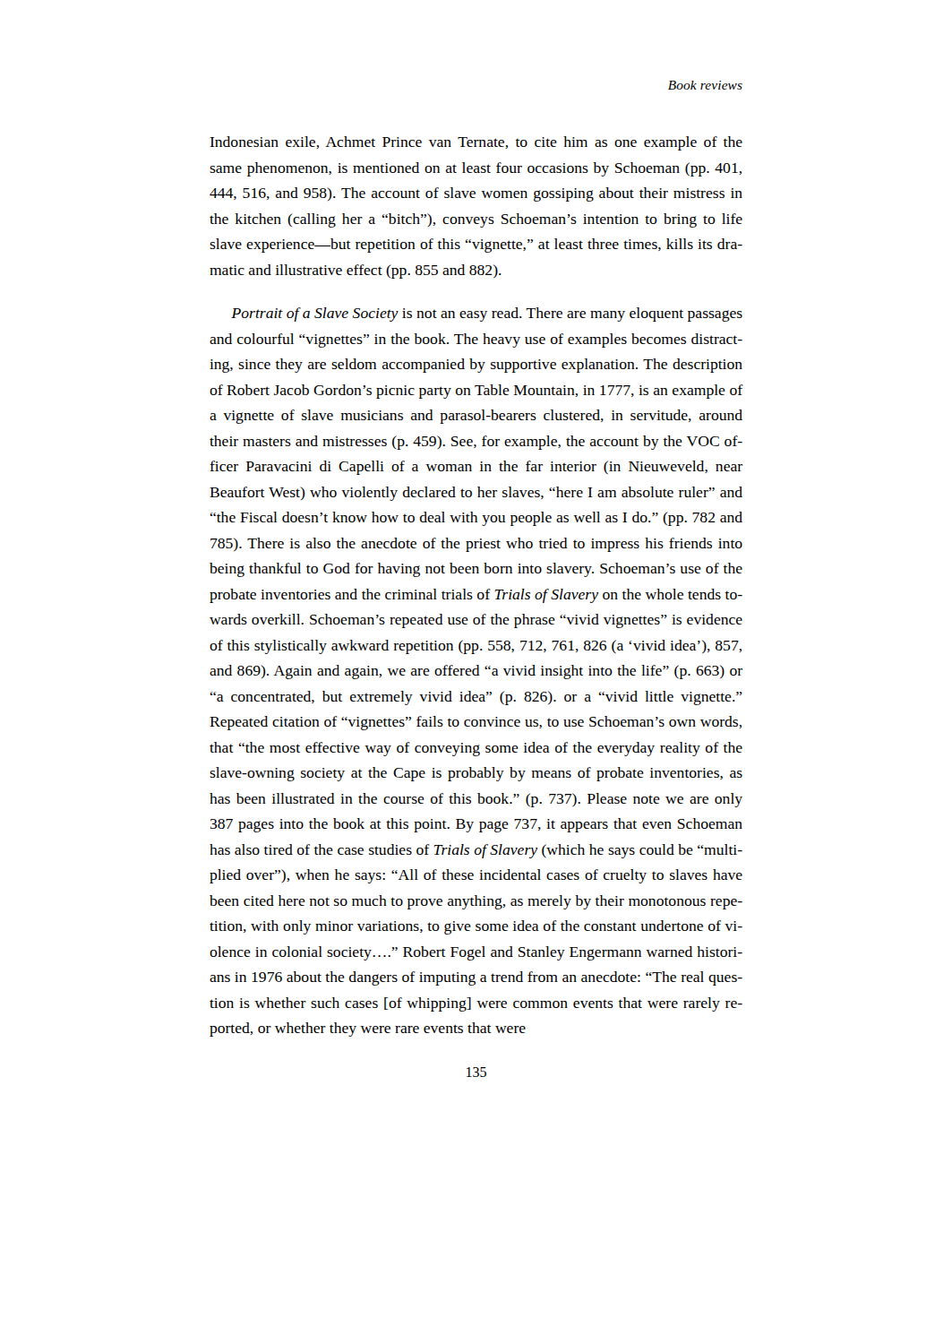Book reviews
Indonesian exile, Achmet Prince van Ternate, to cite him as one example of the same phenomenon, is mentioned on at least four occasions by Schoeman (pp. 401, 444, 516, and 958). The account of slave women gossiping about their mistress in the kitchen (calling her a “bitch”), conveys Schoeman’s intention to bring to life slave experience—but repetition of this “vignette,” at least three times, kills its dramatic and illustrative effect (pp. 855 and 882).
Portrait of a Slave Society is not an easy read. There are many eloquent passages and colourful “vignettes” in the book. The heavy use of examples becomes distracting, since they are seldom accompanied by supportive explanation. The description of Robert Jacob Gordon’s picnic party on Table Mountain, in 1777, is an example of a vignette of slave musicians and parasol-bearers clustered, in servitude, around their masters and mistresses (p. 459). See, for example, the account by the VOC officer Paravacini di Capelli of a woman in the far interior (in Nieuweveld, near Beaufort West) who violently declared to her slaves, “here I am absolute ruler” and “the Fiscal doesn’t know how to deal with you people as well as I do.” (pp. 782 and 785). There is also the anecdote of the priest who tried to impress his friends into being thankful to God for having not been born into slavery. Schoeman’s use of the probate inventories and the criminal trials of Trials of Slavery on the whole tends towards overkill. Schoeman’s repeated use of the phrase “vivid vignettes” is evidence of this stylistically awkward repetition (pp. 558, 712, 761, 826 (a ‘vivid idea’), 857, and 869). Again and again, we are offered “a vivid insight into the life” (p. 663) or “a concentrated, but extremely vivid idea” (p. 826). or a “vivid little vignette.” Repeated citation of “vignettes” fails to convince us, to use Schoeman’s own words, that “the most effective way of conveying some idea of the everyday reality of the slave-owning society at the Cape is probably by means of probate inventories, as has been illustrated in the course of this book.” (p. 737). Please note we are only 387 pages into the book at this point. By page 737, it appears that even Schoeman has also tired of the case studies of Trials of Slavery (which he says could be “multiplied over”), when he says: “All of these incidental cases of cruelty to slaves have been cited here not so much to prove anything, as merely by their monotonous repetition, with only minor variations, to give some idea of the constant undertone of violence in colonial society….” Robert Fogel and Stanley Engermann warned historians in 1976 about the dangers of imputing a trend from an anecdote: “The real question is whether such cases [of whipping] were common events that were rarely reported, or whether they were rare events that were
135